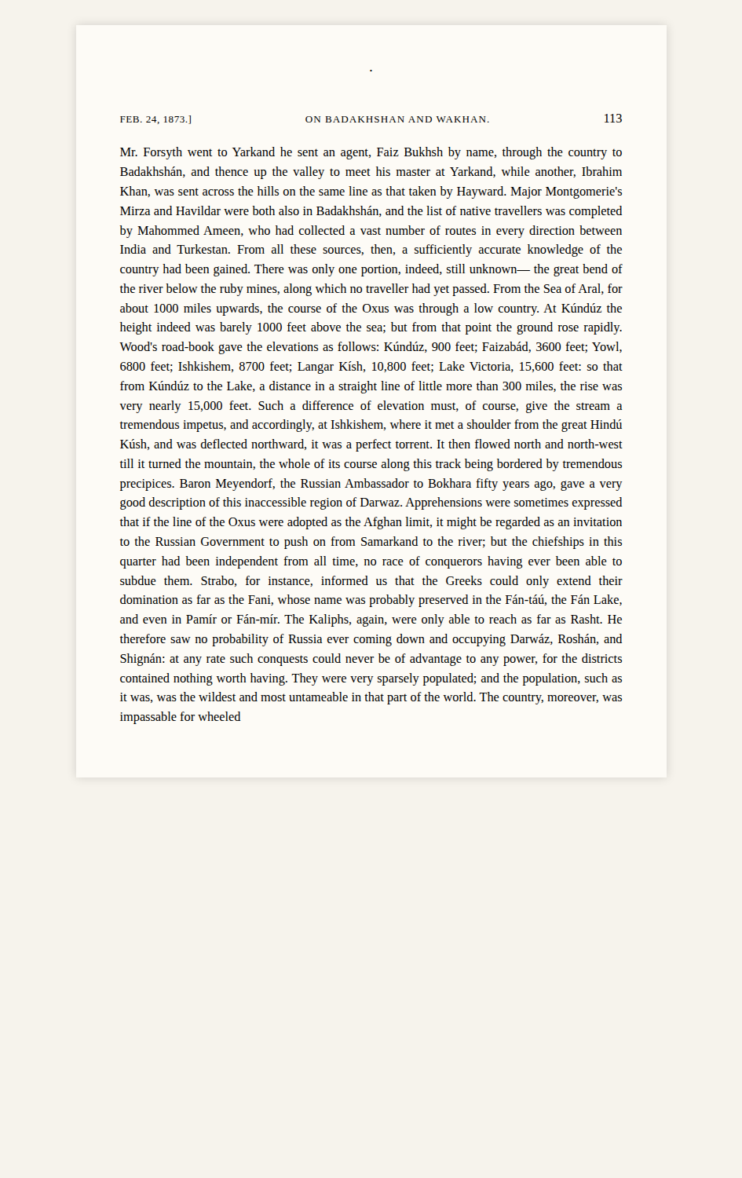·
Feb. 24, 1873.] On Badakhshan and Wakhan. 113
Mr. Forsyth went to Yarkand he sent an agent, Faiz Bukhsh by name, through the country to Badakhshán, and thence up the valley to meet his master at Yarkand, while another, Ibrahim Khan, was sent across the hills on the same line as that taken by Hayward. Major Montgomerie's Mirza and Havildar were both also in Badakhshán, and the list of native travellers was completed by Mahommed Ameen, who had collected a vast number of routes in every direction between India and Turkestan. From all these sources, then, a sufficiently accurate knowledge of the country had been gained. There was only one portion, indeed, still unknown— the great bend of the river below the ruby mines, along which no traveller had yet passed. From the Sea of Aral, for about 1000 miles upwards, the course of the Oxus was through a low country. At Kúndúz the height indeed was barely 1000 feet above the sea; but from that point the ground rose rapidly. Wood's road-book gave the elevations as follows: Kúndúz, 900 feet; Faizabád, 3600 feet; Yowl, 6800 feet; Ishkishem, 8700 feet; Langar Kísh, 10,800 feet; Lake Victoria, 15,600 feet: so that from Kúndúz to the Lake, a distance in a straight line of little more than 300 miles, the rise was very nearly 15,000 feet. Such a difference of elevation must, of course, give the stream a tremendous impetus, and accordingly, at Ishkishem, where it met a shoulder from the great Hindú Kúsh, and was deflected northward, it was a perfect torrent. It then flowed north and north-west till it turned the mountain, the whole of its course along this track being bordered by tremendous precipices. Baron Meyendorf, the Russian Ambassador to Bokhara fifty years ago, gave a very good description of this inaccessible region of Darwaz. Apprehensions were sometimes expressed that if the line of the Oxus were adopted as the Afghan limit, it might be regarded as an invitation to the Russian Government to push on from Samarkand to the river; but the chiefships in this quarter had been independent from all time, no race of conquerors having ever been able to subdue them. Strabo, for instance, informed us that the Greeks could only extend their domination as far as the Fani, whose name was probably preserved in the Fán-táú, the Fán Lake, and even in Pamír or Fán-mír. The Kaliphs, again, were only able to reach as far as Rasht. He therefore saw no probability of Russia ever coming down and occupying Darwáz, Roshán, and Shignán: at any rate such conquests could never be of advantage to any power, for the districts contained nothing worth having. They were very sparsely populated; and the population, such as it was, was the wildest and most untameable in that part of the world. The country, moreover, was impassable for wheeled